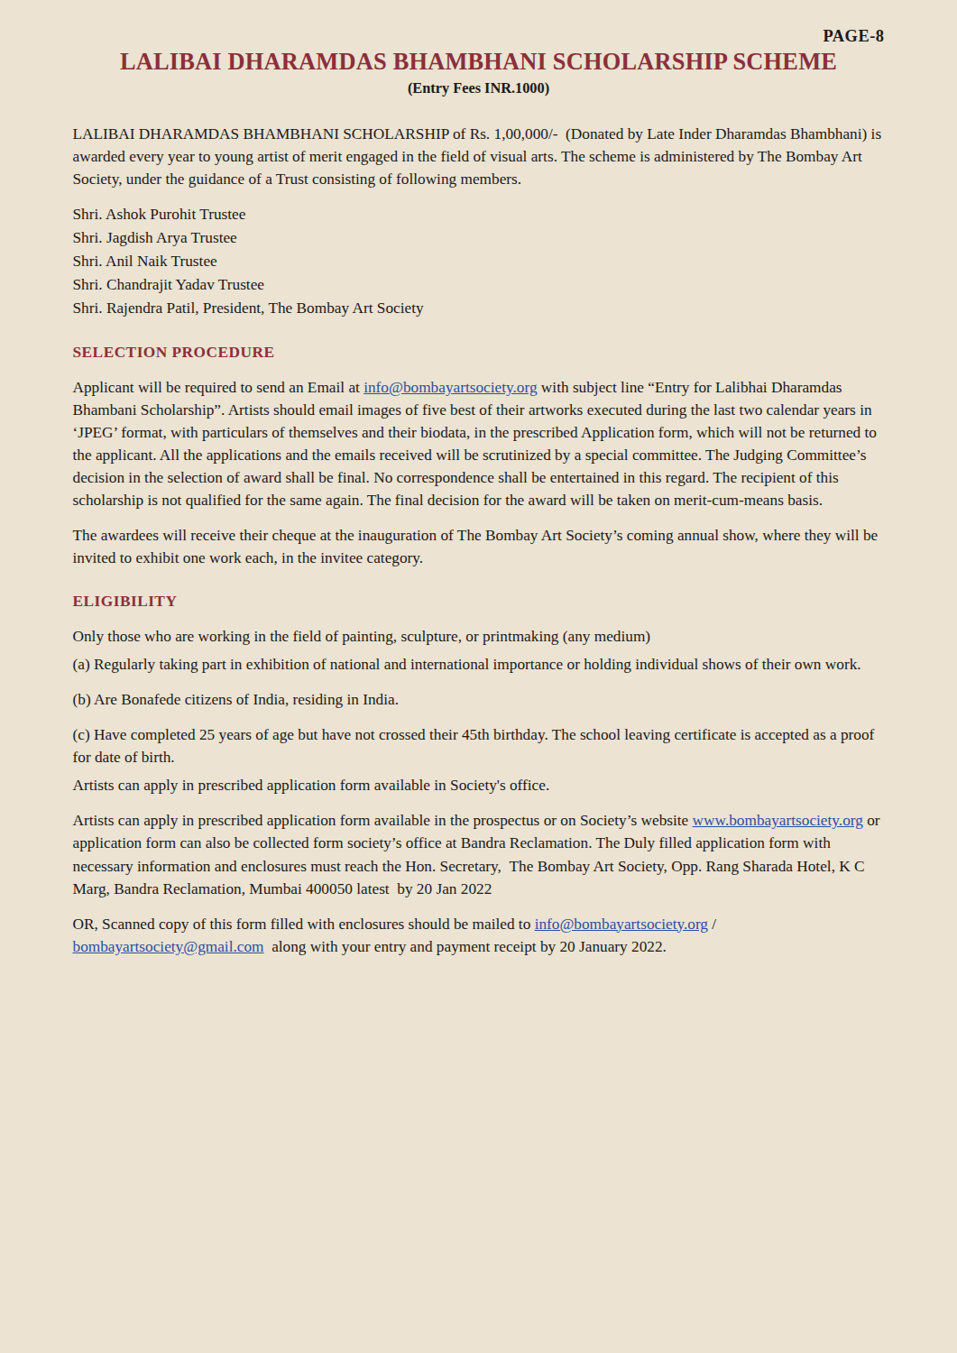PAGE-8
LALIBAI DHARAMDAS BHAMBHANI SCHOLARSHIP SCHEME
(Entry Fees INR.1000)
LALIBAI DHARAMDAS BHAMBHANI SCHOLARSHIP of Rs. 1,00,000/- (Donated by Late Inder Dharamdas Bhambhani) is awarded every year to young artist of merit engaged in the field of visual arts. The scheme is administered by The Bombay Art Society, under the guidance of a Trust consisting of following members.
Shri. Ashok Purohit Trustee
Shri. Jagdish Arya Trustee
Shri. Anil Naik Trustee
Shri. Chandrajit Yadav Trustee
Shri. Rajendra Patil, President, The Bombay Art Society
Selection Procedure
Applicant will be required to send an Email at info@bombayartsociety.org with subject line “Entry for Lalibhai Dharamdas Bhambani Scholarship”. Artists should email images of five best of their artworks executed during the last two calendar years in ‘JPEG’ format, with particulars of themselves and their biodata, in the prescribed Application form, which will not be returned to the applicant. All the applications and the emails received will be scrutinized by a special committee. The Judging Committee’s decision in the selection of award shall be final. No correspondence shall be entertained in this regard. The recipient of this scholarship is not qualified for the same again. The final decision for the award will be taken on merit-cum-means basis.
The awardees will receive their cheque at the inauguration of The Bombay Art Society’s coming annual show, where they will be invited to exhibit one work each, in the invitee category.
Eligibility
Only those who are working in the field of painting, sculpture, or printmaking (any medium)
(a) Regularly taking part in exhibition of national and international importance or holding individual shows of their own work.
(b) Are Bonafede citizens of India, residing in India.
(c) Have completed 25 years of age but have not crossed their 45th birthday. The school leaving certificate is accepted as a proof for date of birth.
Artists can apply in prescribed application form available in Society's office.
Artists can apply in prescribed application form available in the prospectus or on Society’s website www.bombayartsociety.org or application form can also be collected form society’s office at Bandra Reclamation. The Duly filled application form with necessary information and enclosures must reach the Hon. Secretary, The Bombay Art Society, Opp. Rang Sharada Hotel, K C Marg, Bandra Reclamation, Mumbai 400050 latest by 20 Jan 2022
OR, Scanned copy of this form filled with enclosures should be mailed to info@bombayartsociety.org / bombayartsociety@gmail.com along with your entry and payment receipt by 20 January 2022.